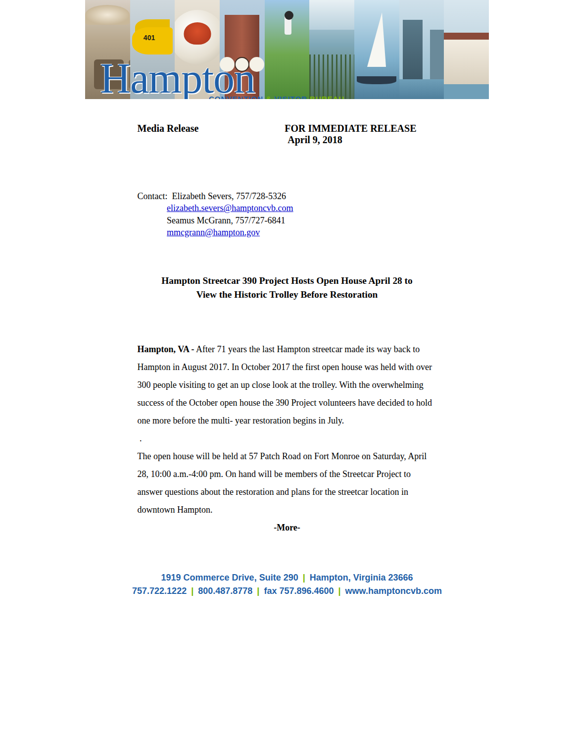Hampton
CONVENTION & VISITOR BUREAU
Media Release
FOR IMMEDIATE RELEASE April 9, 2018
Contact: Elizabeth Severs, 757/728-5326
elizabeth.severs@hamptoncvb.com
Seamus McGrann, 757/727-6841
mmcgrann@hampton.gov
Hampton Streetcar 390 Project Hosts Open House April 28 to
View the Historic Trolley Before Restoration
Hampton, VA - After 71 years the last Hampton streetcar made its way back to Hampton in August 2017. In October 2017 the first open house was held with over 300 people visiting to get an up close look at the trolley. With the overwhelming success of the October open house the 390 Project volunteers have decided to hold one more before the multi- year restoration begins in July.
.
The open house will be held at 57 Patch Road on Fort Monroe on Saturday, April 28, 10:00 a.m.-4:00 pm. On hand will be members of the Streetcar Project to answer questions about the restoration and plans for the streetcar location in downtown Hampton.
-More-
1919 Commerce Drive, Suite 290 | Hampton, Virginia 23666
757.722.1222 | 800.487.8778 | fax 757.896.4600 | www.hamptoncvb.com